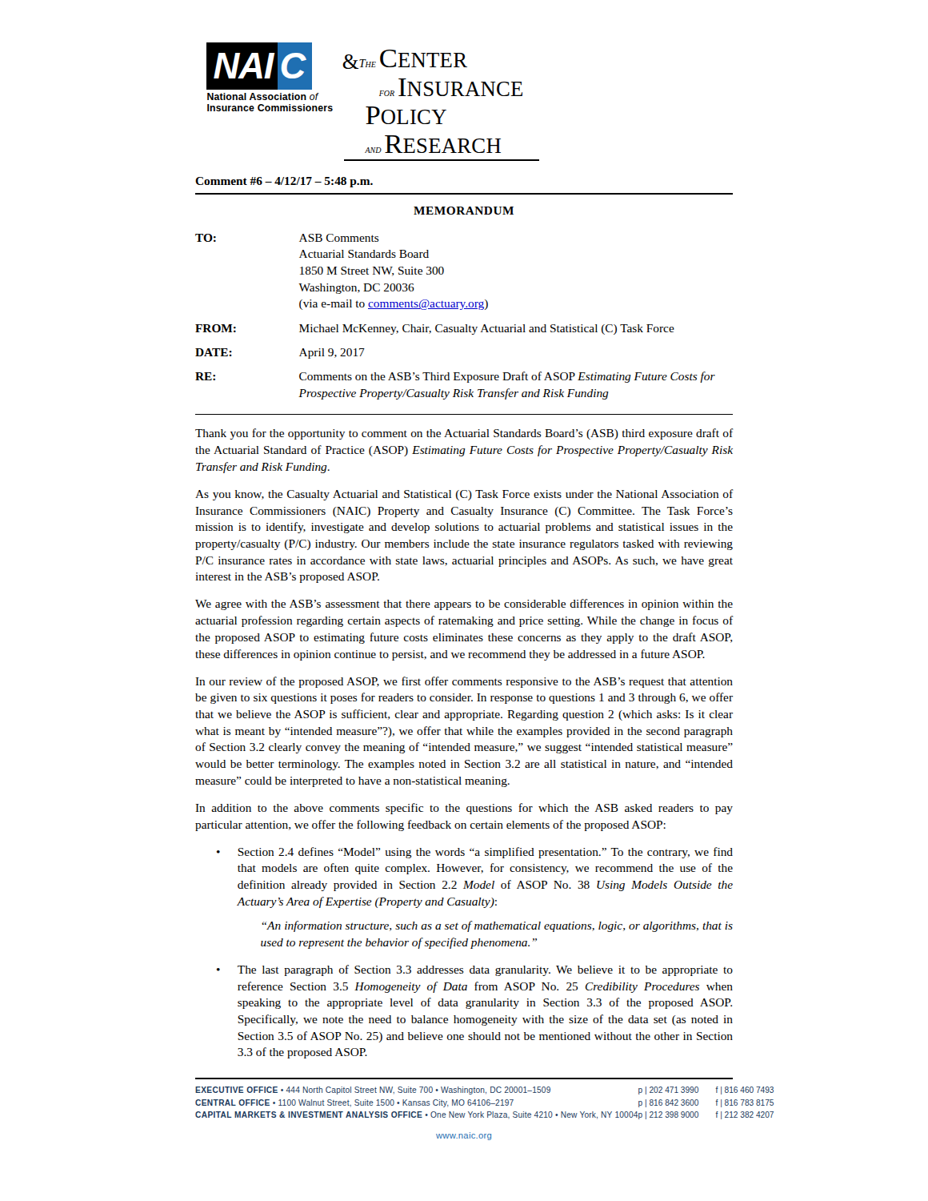NAI C
National Association of
Insurance Commissioners
&The CENTER
for INSURANCE
POLICY
and RESEARCH
Comment #6 – 4/12/17 – 5:48 p.m.
MEMORANDUM
| TO: | ASB Comments Actuarial Standards Board 1850 M Street NW, Suite 300 Washington, DC 20036 (via e-mail to comments@actuary.org ) |
| FROM: | Michael McKenney, Chair, Casualty Actuarial and Statistical (C) Task Force |
| DATE: | April 9, 2017 |
| RE: | Comments on the ASB’s Third Exposure Draft of ASOP Estimating Future Costs for Prospective Property/Casualty Risk Transfer and Risk Funding |
Thank you for the opportunity to comment on the Actuarial Standards Board’s (ASB) third exposure draft of the Actuarial Standard of Practice (ASOP) Estimating Future Costs for Prospective Property/Casualty Risk Transfer and Risk Funding.
As you know, the Casualty Actuarial and Statistical (C) Task Force exists under the National Association of Insurance Commissioners (NAIC) Property and Casualty Insurance (C) Committee. The Task Force’s mission is to identify, investigate and develop solutions to actuarial problems and statistical issues in the property/casualty (P/C) industry. Our members include the state insurance regulators tasked with reviewing P/C insurance rates in accordance with state laws, actuarial principles and ASOPs. As such, we have great interest in the ASB’s proposed ASOP.
We agree with the ASB’s assessment that there appears to be considerable differences in opinion within the actuarial profession regarding certain aspects of ratemaking and price setting. While the change in focus of the proposed ASOP to estimating future costs eliminates these concerns as they apply to the draft ASOP, these differences in opinion continue to persist, and we recommend they be addressed in a future ASOP.
In our review of the proposed ASOP, we first offer comments responsive to the ASB’s request that attention be given to six questions it poses for readers to consider. In response to questions 1 and 3 through 6, we offer that we believe the ASOP is sufficient, clear and appropriate. Regarding question 2 (which asks: Is it clear what is meant by “intended measure”?), we offer that while the examples provided in the second paragraph of Section 3.2 clearly convey the meaning of “intended measure,” we suggest “intended statistical measure” would be better terminology. The examples noted in Section 3.2 are all statistical in nature, and “intended measure” could be interpreted to have a non-statistical meaning.
In addition to the above comments specific to the questions for which the ASB asked readers to pay particular attention, we offer the following feedback on certain elements of the proposed ASOP:
Section 2.4 defines “Model” using the words “a simplified presentation.” To the contrary, we find that models are often quite complex. However, for consistency, we recommend the use of the definition already provided in Section 2.2 Model of ASOP No. 38 Using Models Outside the Actuary’s Area of Expertise (Property and Casualty):
“An information structure, such as a set of mathematical equations, logic, or algorithms, that is used to represent the behavior of specified phenomena.”
The last paragraph of Section 3.3 addresses data granularity. We believe it to be appropriate to reference Section 3.5 Homogeneity of Data from ASOP No. 25 Credibility Procedures when speaking to the appropriate level of data granularity in Section 3.3 of the proposed ASOP. Specifically, we note the need to balance homogeneity with the size of the data set (as noted in Section 3.5 of ASOP No. 25) and believe one should not be mentioned without the other in Section 3.3 of the proposed ASOP.
| EXECUTIVE OFFICE • 444 North Capitol Street NW, Suite 700 • Washington, DC 20001–1509 | p / 202 471 3990 | f / 816 460 7493 |
| CENTRAL OFFICE • 1100 Walnut Street, Suite 1500 • Kansas City, MO 64106–2197 | p / 816 842 3600 | f / 816 783 8175 |
| CAPITAL MARKETS & INVESTMENT ANALYSIS OFFICE • One New York Plaza, Suite 4210 • New York, NY 10004 | p / 212 398 9000 | f / 212 382 4207 |
www.naic.org